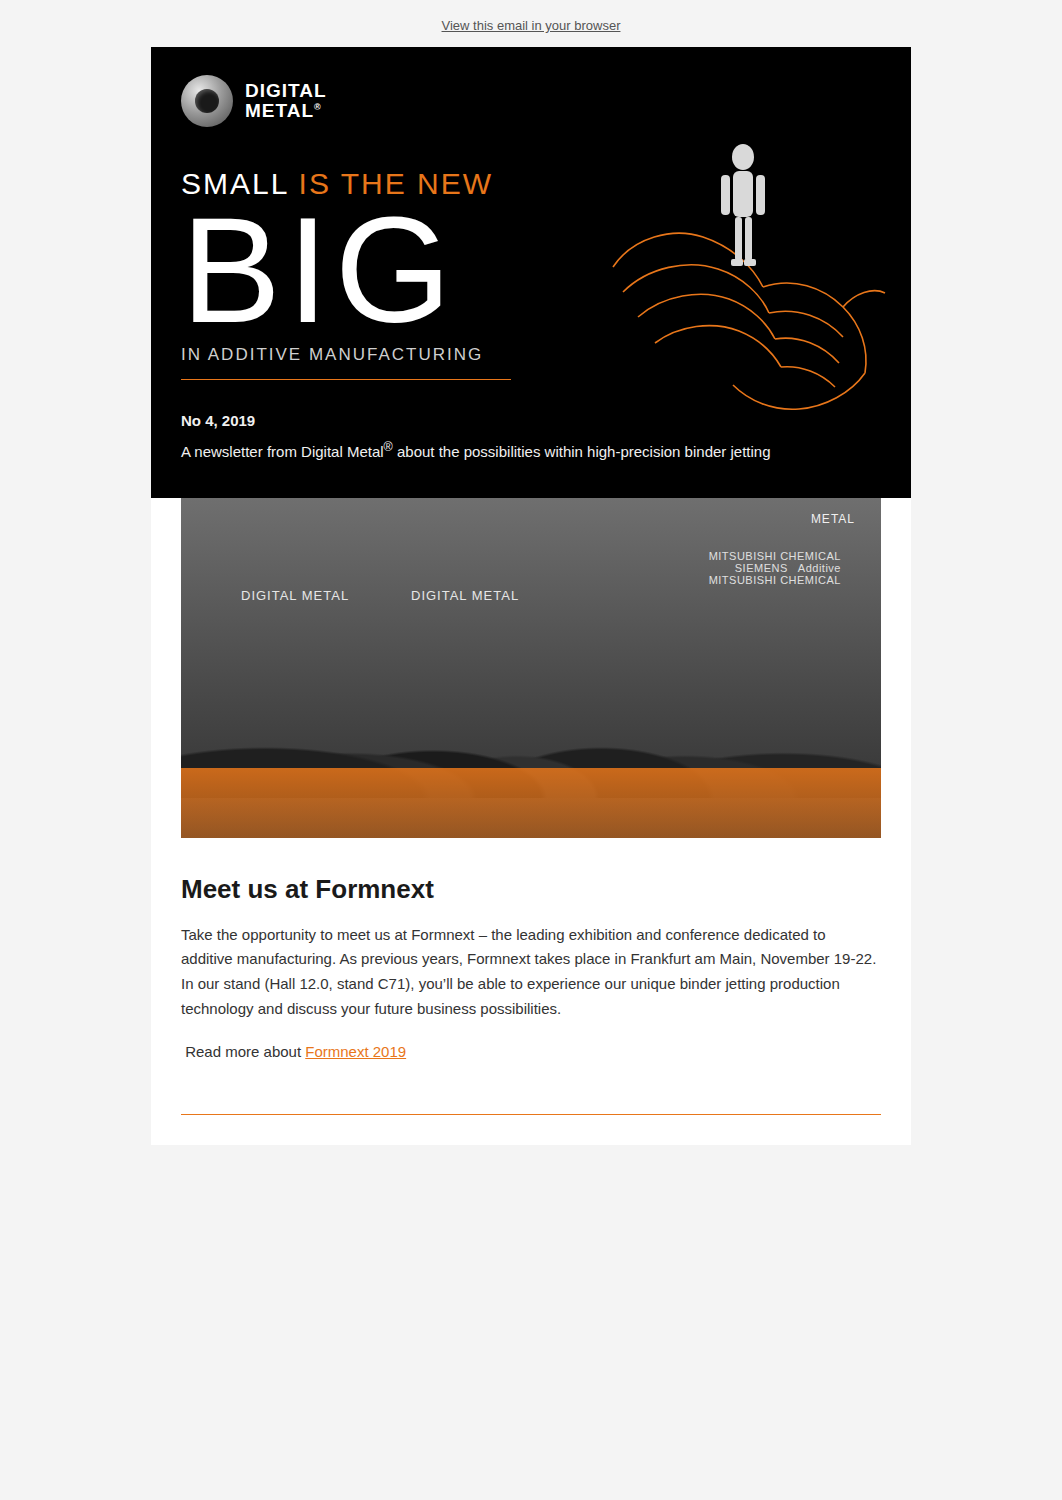View this email in your browser
DIGITAL
METAL®
SMALL IS THE NEW
BIG
IN ADDITIVE MANUFACTURING
No 4, 2019
A newsletter from Digital Metal® about the possibilities within high-precision binder jetting
METAL
MITSUBISHI CHEMICAL
SIEMENS Additive
MITSUBISHI CHEMICAL
DIGITAL METAL
DIGITAL METAL
Meet us at Formnext
Take the opportunity to meet us at Formnext – the leading exhibition and conference dedicated to additive manufacturing. As previous years, Formnext takes place in Frankfurt am Main, November 19-22. In our stand (Hall 12.0, stand C71), you’ll be able to experience our unique binder jetting production technology and discuss your future business possibilities.
Read more about Formnext 2019